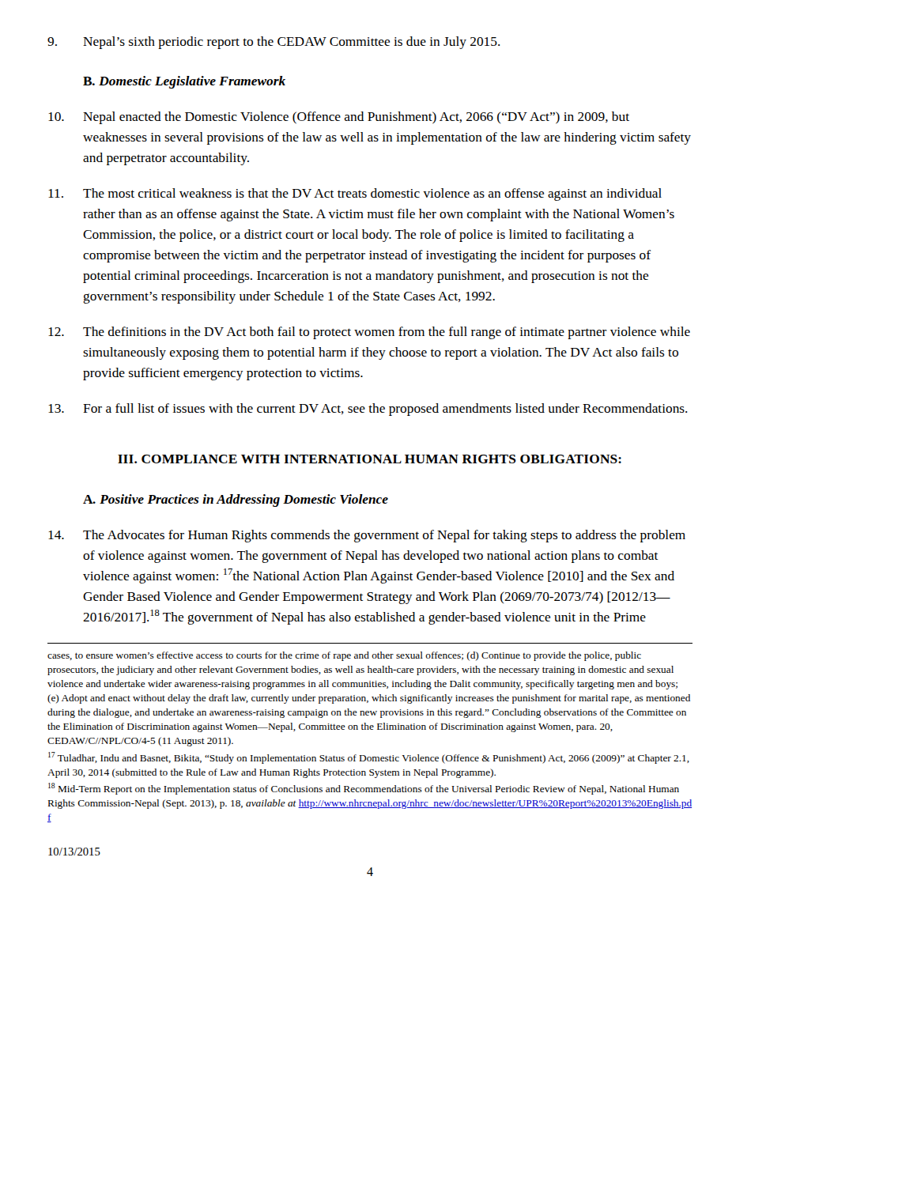9. Nepal’s sixth periodic report to the CEDAW Committee is due in July 2015.
B. Domestic Legislative Framework
10. Nepal enacted the Domestic Violence (Offence and Punishment) Act, 2066 (“DV Act”) in 2009, but weaknesses in several provisions of the law as well as in implementation of the law are hindering victim safety and perpetrator accountability.
11. The most critical weakness is that the DV Act treats domestic violence as an offense against an individual rather than as an offense against the State. A victim must file her own complaint with the National Women’s Commission, the police, or a district court or local body. The role of police is limited to facilitating a compromise between the victim and the perpetrator instead of investigating the incident for purposes of potential criminal proceedings. Incarceration is not a mandatory punishment, and prosecution is not the government’s responsibility under Schedule 1 of the State Cases Act, 1992.
12. The definitions in the DV Act both fail to protect women from the full range of intimate partner violence while simultaneously exposing them to potential harm if they choose to report a violation. The DV Act also fails to provide sufficient emergency protection to victims.
13. For a full list of issues with the current DV Act, see the proposed amendments listed under Recommendations.
III. COMPLIANCE WITH INTERNATIONAL HUMAN RIGHTS OBLIGATIONS:
A. Positive Practices in Addressing Domestic Violence
14. The Advocates for Human Rights commends the government of Nepal for taking steps to address the problem of violence against women. The government of Nepal has developed two national action plans to combat violence against women: 17the National Action Plan Against Gender-based Violence [2010] and the Sex and Gender Based Violence and Gender Empowerment Strategy and Work Plan (2069/70-2073/74) [2012/13—2016/2017].18 The government of Nepal has also established a gender-based violence unit in the Prime
cases, to ensure women’s effective access to courts for the crime of rape and other sexual offences; (d) Continue to provide the police, public prosecutors, the judiciary and other relevant Government bodies, as well as health-care providers, with the necessary training in domestic and sexual violence and undertake wider awareness-raising programmes in all communities, including the Dalit community, specifically targeting men and boys; (e) Adopt and enact without delay the draft law, currently under preparation, which significantly increases the punishment for marital rape, as mentioned during the dialogue, and undertake an awareness-raising campaign on the new provisions in this regard.” Concluding observations of the Committee on the Elimination of Discrimination against Women—Nepal, Committee on the Elimination of Discrimination against Women, para. 20, CEDAW/C//NPL/CO/4-5 (11 August 2011).
17 Tuladhar, Indu and Basnet, Bikita, “Study on Implementation Status of Domestic Violence (Offence & Punishment) Act, 2066 (2009)” at Chapter 2.1, April 30, 2014 (submitted to the Rule of Law and Human Rights Protection System in Nepal Programme).
18 Mid-Term Report on the Implementation status of Conclusions and Recommendations of the Universal Periodic Review of Nepal, National Human Rights Commission-Nepal (Sept. 2013), p. 18, available at http://www.nhrcnepal.org/nhrc_new/doc/newsletter/UPR%20Report%202013%20English.pdf
10/13/2015
4